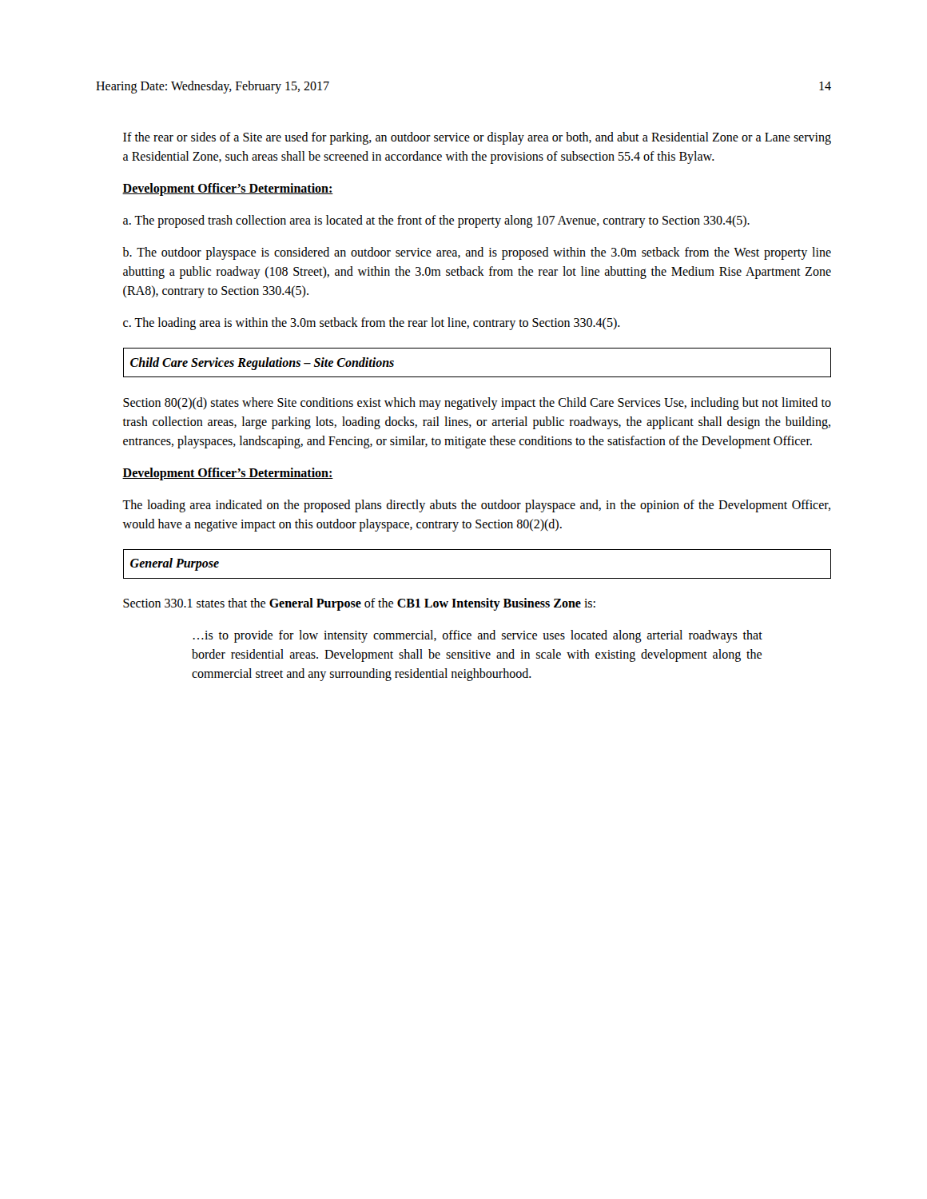Hearing Date: Wednesday, February 15, 2017 14
If the rear or sides of a Site are used for parking, an outdoor service or display area or both, and abut a Residential Zone or a Lane serving a Residential Zone, such areas shall be screened in accordance with the provisions of subsection 55.4 of this Bylaw.
Development Officer’s Determination:
a. The proposed trash collection area is located at the front of the property along 107 Avenue, contrary to Section 330.4(5).
b. The outdoor playspace is considered an outdoor service area, and is proposed within the 3.0m setback from the West property line abutting a public roadway (108 Street), and within the 3.0m setback from the rear lot line abutting the Medium Rise Apartment Zone (RA8), contrary to Section 330.4(5).
c. The loading area is within the 3.0m setback from the rear lot line, contrary to Section 330.4(5).
Child Care Services Regulations – Site Conditions
Section 80(2)(d) states where Site conditions exist which may negatively impact the Child Care Services Use, including but not limited to trash collection areas, large parking lots, loading docks, rail lines, or arterial public roadways, the applicant shall design the building, entrances, playspaces, landscaping, and Fencing, or similar, to mitigate these conditions to the satisfaction of the Development Officer.
Development Officer’s Determination:
The loading area indicated on the proposed plans directly abuts the outdoor playspace and, in the opinion of the Development Officer, would have a negative impact on this outdoor playspace, contrary to Section 80(2)(d).
General Purpose
Section 330.1 states that the General Purpose of the CB1 Low Intensity Business Zone is:
…is to provide for low intensity commercial, office and service uses located along arterial roadways that border residential areas. Development shall be sensitive and in scale with existing development along the commercial street and any surrounding residential neighbourhood.